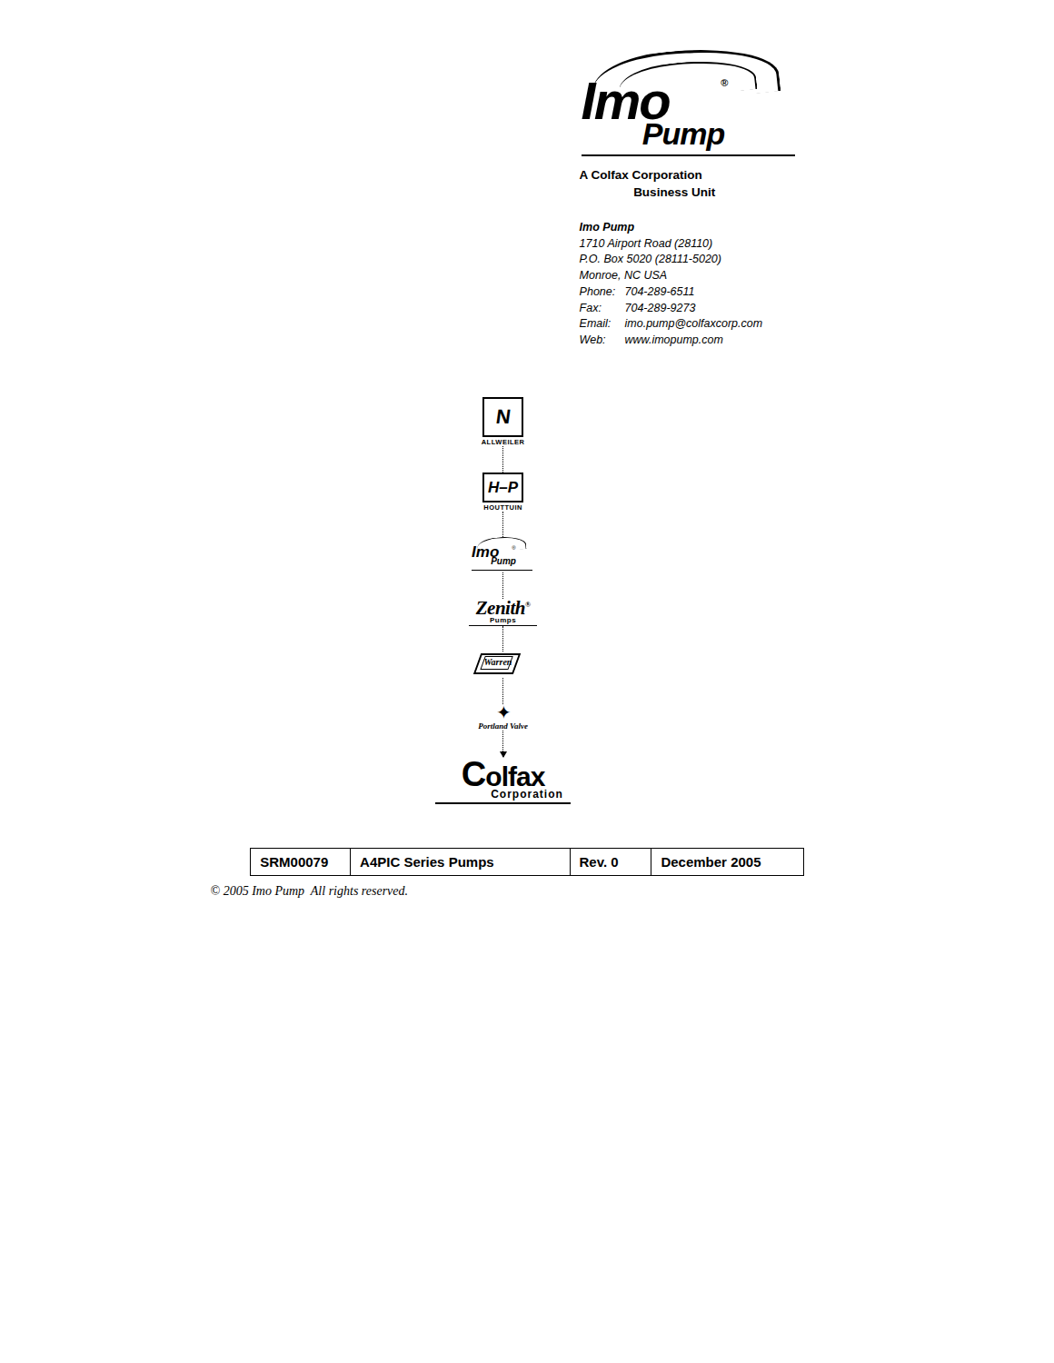Imo ® Pump
A Colfax Corporation Business Unit
Imo Pump
1710 Airport Road (28110)
P.O. Box 5020 (28111-5020)
Monroe, NC USA
Phone: 704-289-6511
Fax: 704-289-9273
Email: imo.pump@colfaxcorp.com
Web: www.imopump.com
N
ALLWEILER
H–P
HOUTTUIN
Imo ® Pump
Zenith®
Pumps
Warren
✦
Portland Valve
Colfax
Corporation
| SRM00079 | A4PIC Series Pumps | Rev. 0 | December 2005 |
© 2005 Imo Pump All rights reserved.